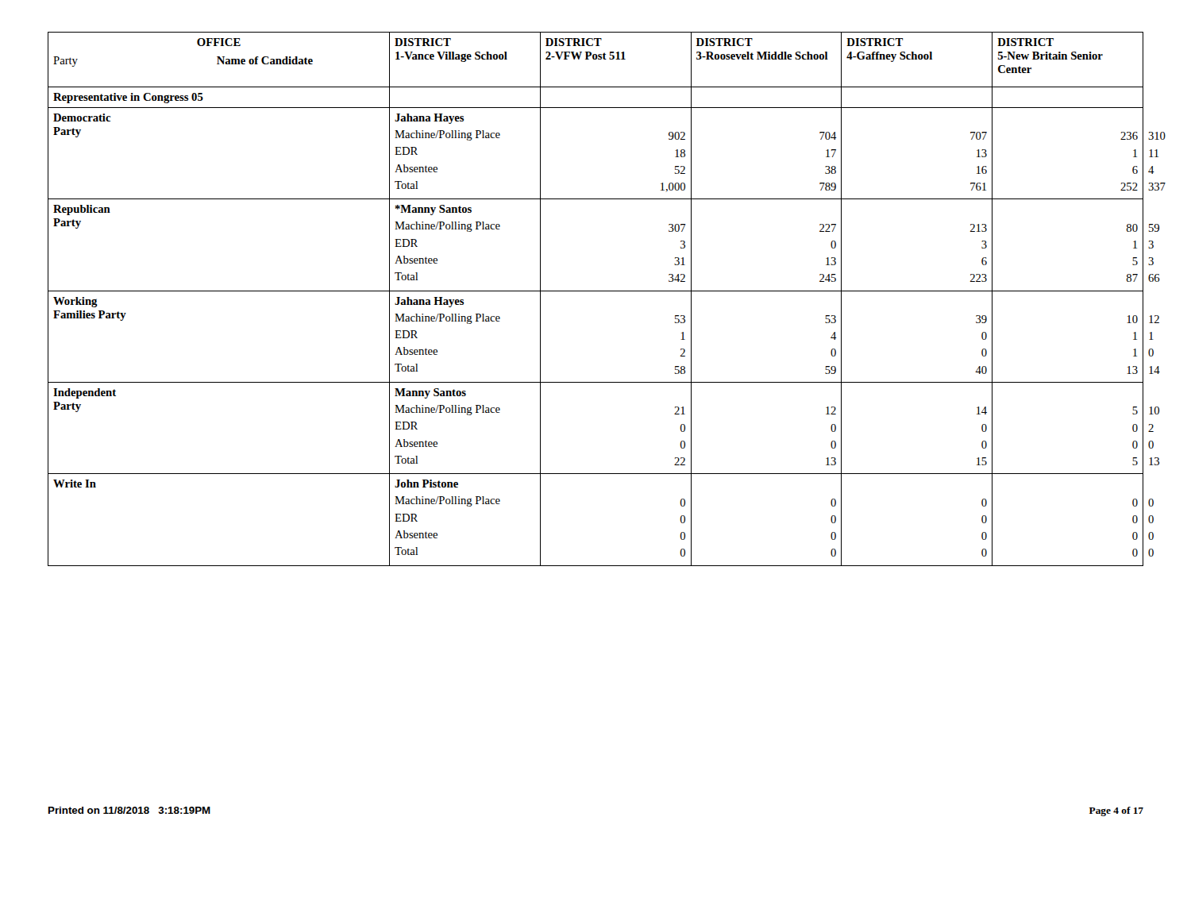| OFFICE Party Name of Candidate | DISTRICT 1-Vance Village School | DISTRICT 2-VFW Post 511 | DISTRICT 3-Roosevelt Middle School | DISTRICT 4-Gaffney School | DISTRICT 5-New Britain Senior Center |
| --- | --- | --- | --- | --- | --- |
| Representative in Congress 05 | | | | | |
| Democratic Party | Jahana Hayes Machine/Polling Place EDR Absentee Total | 0 902 18 52 1,000 | 0 704 17 38 789 | 0 707 13 16 761 | 0 236 1 6 252 | 0 310 11 4 337 |
| Republican Party | *Manny Santos Machine/Polling Place EDR Absentee Total | 0 307 3 31 342 | 0 227 0 13 245 | 0 213 3 6 223 | 0 80 1 5 87 | 0 59 3 3 66 |
| Working Families Party | Jahana Hayes Machine/Polling Place EDR Absentee Total | 0 53 1 2 58 | 0 53 4 0 59 | 0 39 0 0 40 | 0 10 1 1 13 | 0 12 1 0 14 |
| Independent Party | Manny Santos Machine/Polling Place EDR Absentee Total | 0 21 0 0 22 | 0 12 0 0 13 | 0 14 0 0 15 | 0 5 0 0 5 | 0 10 2 0 13 |
| Write In | John Pistone Machine/Polling Place EDR Absentee Total | 0 0 0 0 0 | 0 0 0 0 0 | 0 0 0 0 0 | 0 0 0 0 0 | 0 0 0 0 0 |
Printed on 11/8/2018 3:18:19PM Page 4 of 17